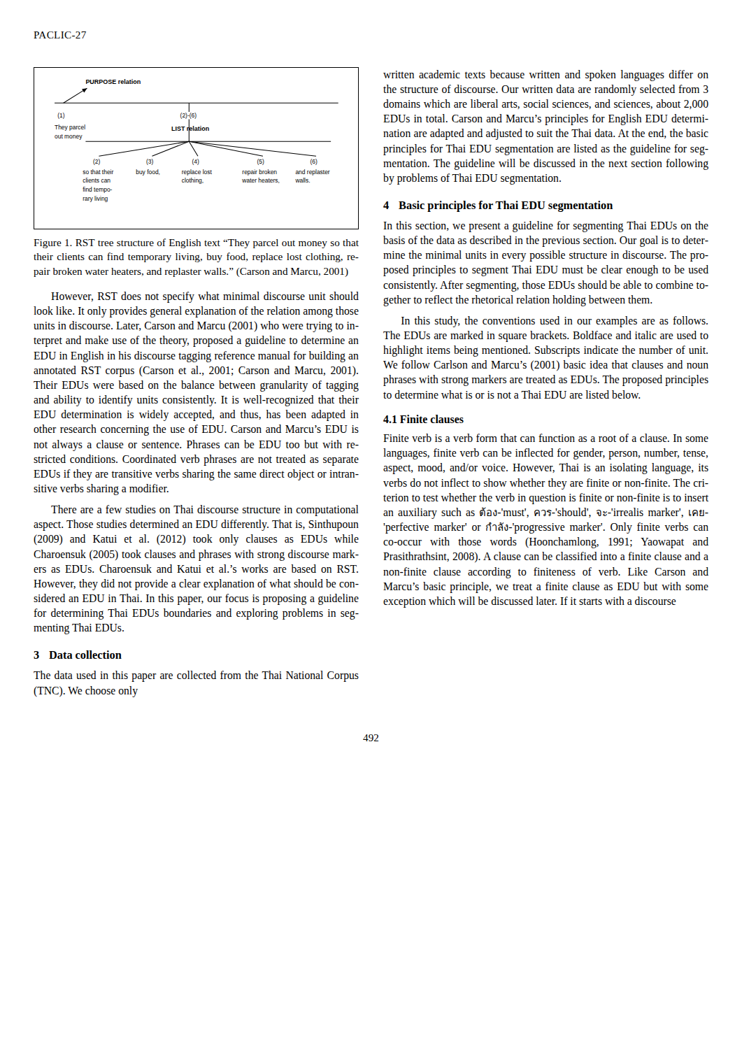PACLIC-27
PURPOSE relation (1) (2)-(6) LIST relation (2) (3) (4) (5) (6) so that their clients can find tempo- rary living buy food, replace lost clothing, repair broken water heaters, and replaster walls. They parcel out money
Figure 1. RST tree structure of English text “They parcel out money so that their clients can find temporary living, buy food, replace lost clothing, repair broken water heaters, and replaster walls.” (Carson and Marcu, 2001)
However, RST does not specify what minimal discourse unit should look like. It only provides general explanation of the relation among those units in discourse. Later, Carson and Marcu (2001) who were trying to interpret and make use of the theory, proposed a guideline to determine an EDU in English in his discourse tagging reference manual for building an annotated RST corpus (Carson et al., 2001; Carson and Marcu, 2001). Their EDUs were based on the balance between granularity of tagging and ability to identify units consistently. It is well-recognized that their EDU determination is widely accepted, and thus, has been adapted in other research concerning the use of EDU. Carson and Marcu’s EDU is not always a clause or sentence. Phrases can be EDU too but with restricted conditions. Coordinated verb phrases are not treated as separate EDUs if they are transitive verbs sharing the same direct object or intransitive verbs sharing a modifier.
There are a few studies on Thai discourse structure in computational aspect. Those studies determined an EDU differently. That is, Sinthupoun (2009) and Katui et al. (2012) took only clauses as EDUs while Charoensuk (2005) took clauses and phrases with strong discourse markers as EDUs. Charoensuk and Katui et al.’s works are based on RST. However, they did not provide a clear explanation of what should be considered an EDU in Thai. In this paper, our focus is proposing a guideline for determining Thai EDUs boundaries and exploring problems in segmenting Thai EDUs.
3 Data collection
The data used in this paper are collected from the Thai National Corpus (TNC). We choose only
written academic texts because written and spoken languages differ on the structure of discourse. Our written data are randomly selected from 3 domains which are liberal arts, social sciences, and sciences, about 2,000 EDUs in total. Carson and Marcu’s principles for English EDU determination are adapted and adjusted to suit the Thai data. At the end, the basic principles for Thai EDU segmentation are listed as the guideline for segmentation. The guideline will be discussed in the next section following by problems of Thai EDU segmentation.
4 Basic principles for Thai EDU segmentation
In this section, we present a guideline for segmenting Thai EDUs on the basis of the data as described in the previous section. Our goal is to determine the minimal units in every possible structure in discourse. The proposed principles to segment Thai EDU must be clear enough to be used consistently. After segmenting, those EDUs should be able to combine together to reflect the rhetorical relation holding between them.
In this study, the conventions used in our examples are as follows. The EDUs are marked in square brackets. Boldface and italic are used to highlight items being mentioned. Subscripts indicate the number of unit. We follow Carlson and Marcu’s (2001) basic idea that clauses and noun phrases with strong markers are treated as EDUs. The proposed principles to determine what is or is not a Thai EDU are listed below.
4.1 Finite clauses
Finite verb is a verb form that can function as a root of a clause. In some languages, finite verb can be inflected for gender, person, number, tense, aspect, mood, and/or voice. However, Thai is an isolating language, its verbs do not inflect to show whether they are finite or non-finite. The criterion to test whether the verb in question is finite or non-finite is to insert an auxiliary such as ต้อง-'must', ควร-'should', จะ-'irrealis marker', เคย-'perfective marker' or กำลัง-'progressive marker'. Only finite verbs can co-occur with those words (Hoonchamlong, 1991; Yaowapat and Prasithrathsint, 2008). A clause can be classified into a finite clause and a non-finite clause according to finiteness of verb. Like Carson and Marcu’s basic principle, we treat a finite clause as EDU but with some exception which will be discussed later. If it starts with a discourse
492